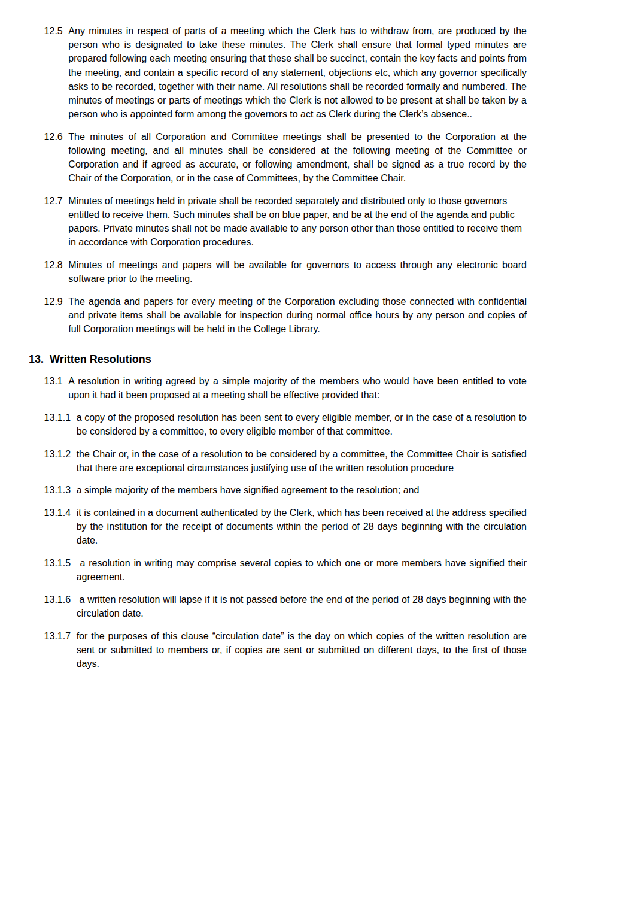12.5 Any minutes in respect of parts of a meeting which the Clerk has to withdraw from, are produced by the person who is designated to take these minutes. The Clerk shall ensure that formal typed minutes are prepared following each meeting ensuring that these shall be succinct, contain the key facts and points from the meeting, and contain a specific record of any statement, objections etc, which any governor specifically asks to be recorded, together with their name. All resolutions shall be recorded formally and numbered. The minutes of meetings or parts of meetings which the Clerk is not allowed to be present at shall be taken by a person who is appointed form among the governors to act as Clerk during the Clerk’s absence..
12.6 The minutes of all Corporation and Committee meetings shall be presented to the Corporation at the following meeting, and all minutes shall be considered at the following meeting of the Committee or Corporation and if agreed as accurate, or following amendment, shall be signed as a true record by the Chair of the Corporation, or in the case of Committees, by the Committee Chair.
12.7 Minutes of meetings held in private shall be recorded separately and distributed only to those governors entitled to receive them. Such minutes shall be on blue paper, and be at the end of the agenda and public papers. Private minutes shall not be made available to any person other than those entitled to receive them in accordance with Corporation procedures.
12.8 Minutes of meetings and papers will be available for governors to access through any electronic board software prior to the meeting.
12.9 The agenda and papers for every meeting of the Corporation excluding those connected with confidential and private items shall be available for inspection during normal office hours by any person and copies of full Corporation meetings will be held in the College Library.
13. Written Resolutions
13.1 A resolution in writing agreed by a simple majority of the members who would have been entitled to vote upon it had it been proposed at a meeting shall be effective provided that:
13.1.1 a copy of the proposed resolution has been sent to every eligible member, or in the case of a resolution to be considered by a committee, to every eligible member of that committee.
13.1.2 the Chair or, in the case of a resolution to be considered by a committee, the Committee Chair is satisfied that there are exceptional circumstances justifying use of the written resolution procedure
13.1.3 a simple majority of the members have signified agreement to the resolution; and
13.1.4 it is contained in a document authenticated by the Clerk, which has been received at the address specified by the institution for the receipt of documents within the period of 28 days beginning with the circulation date.
13.1.5 a resolution in writing may comprise several copies to which one or more members have signified their agreement.
13.1.6 a written resolution will lapse if it is not passed before the end of the period of 28 days beginning with the circulation date.
13.1.7 for the purposes of this clause “circulation date” is the day on which copies of the written resolution are sent or submitted to members or, if copies are sent or submitted on different days, to the first of those days.